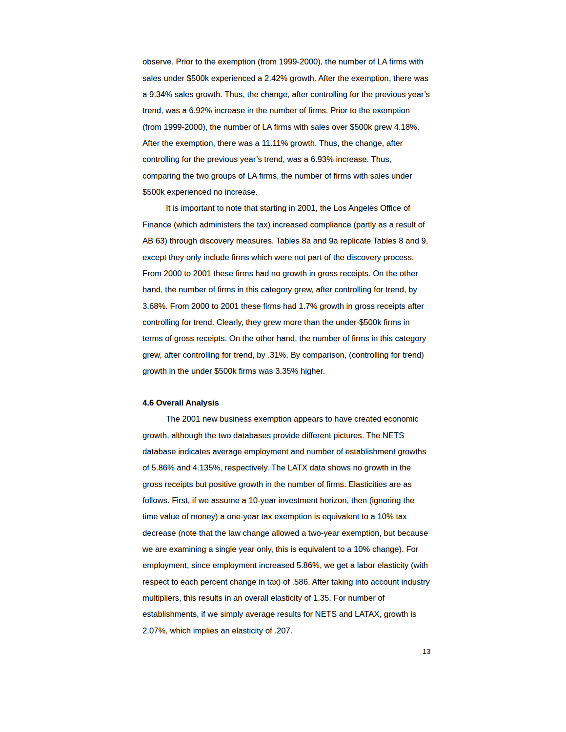observe. Prior to the exemption (from 1999-2000), the number of LA firms with sales under $500k experienced a 2.42% growth. After the exemption, there was a 9.34% sales growth. Thus, the change, after controlling for the previous year’s trend, was a 6.92% increase in the number of firms. Prior to the exemption (from 1999-2000), the number of LA firms with sales over $500k grew 4.18%. After the exemption, there was a 11.11% growth. Thus, the change, after controlling for the previous year’s trend, was a 6.93% increase. Thus, comparing the two groups of LA firms, the number of firms with sales under $500k experienced no increase.
It is important to note that starting in 2001, the Los Angeles Office of Finance (which administers the tax) increased compliance (partly as a result of AB 63) through discovery measures. Tables 8a and 9a replicate Tables 8 and 9, except they only include firms which were not part of the discovery process. From 2000 to 2001 these firms had no growth in gross receipts. On the other hand, the number of firms in this category grew, after controlling for trend, by 3.68%. From 2000 to 2001 these firms had 1.7% growth in gross receipts after controlling for trend. Clearly, they grew more than the under-$500k firms in terms of gross receipts. On the other hand, the number of firms in this category grew, after controlling for trend, by .31%. By comparison, (controlling for trend) growth in the under $500k firms was 3.35% higher.
4.6 Overall Analysis
The 2001 new business exemption appears to have created economic growth, although the two databases provide different pictures. The NETS database indicates average employment and number of establishment growths of 5.86% and 4.135%, respectively. The LATX data shows no growth in the gross receipts but positive growth in the number of firms. Elasticities are as follows. First, if we assume a 10-year investment horizon, then (ignoring the time value of money) a one-year tax exemption is equivalent to a 10% tax decrease (note that the law change allowed a two-year exemption, but because we are examining a single year only, this is equivalent to a 10% change). For employment, since employment increased 5.86%, we get a labor elasticity (with respect to each percent change in tax) of .586. After taking into account industry multipliers, this results in an overall elasticity of 1.35. For number of establishments, if we simply average results for NETS and LATAX, growth is 2.07%, which implies an elasticity of .207.
13